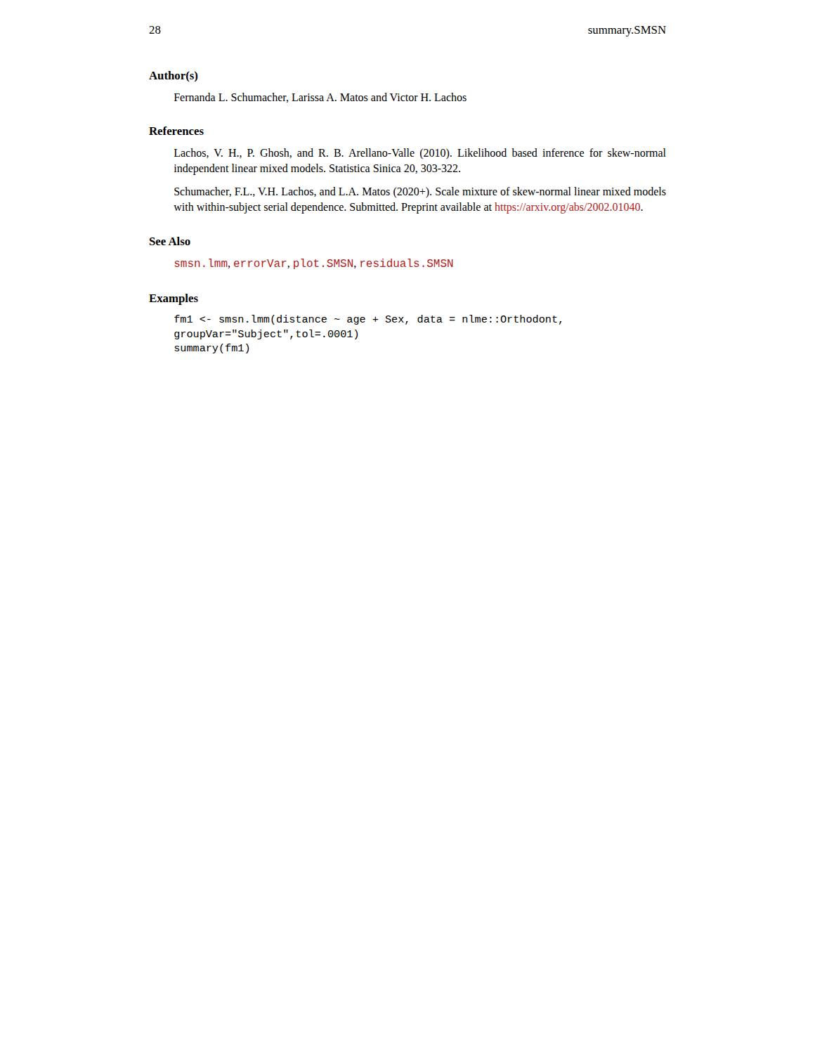28 summary.SMSN
Author(s)
Fernanda L. Schumacher, Larissa A. Matos and Victor H. Lachos
References
Lachos, V. H., P. Ghosh, and R. B. Arellano-Valle (2010). Likelihood based inference for skew-normal independent linear mixed models. Statistica Sinica 20, 303-322.
Schumacher, F.L., V.H. Lachos, and L.A. Matos (2020+). Scale mixture of skew-normal linear mixed models with within-subject serial dependence. Submitted. Preprint available at https://arxiv.org/abs/2002.01040.
See Also
smsn.lmm, errorVar, plot.SMSN, residuals.SMSN
Examples
fm1 <- smsn.lmm(distance ~ age + Sex, data = nlme::Orthodont, groupVar="Subject",tol=.0001)
summary(fm1)